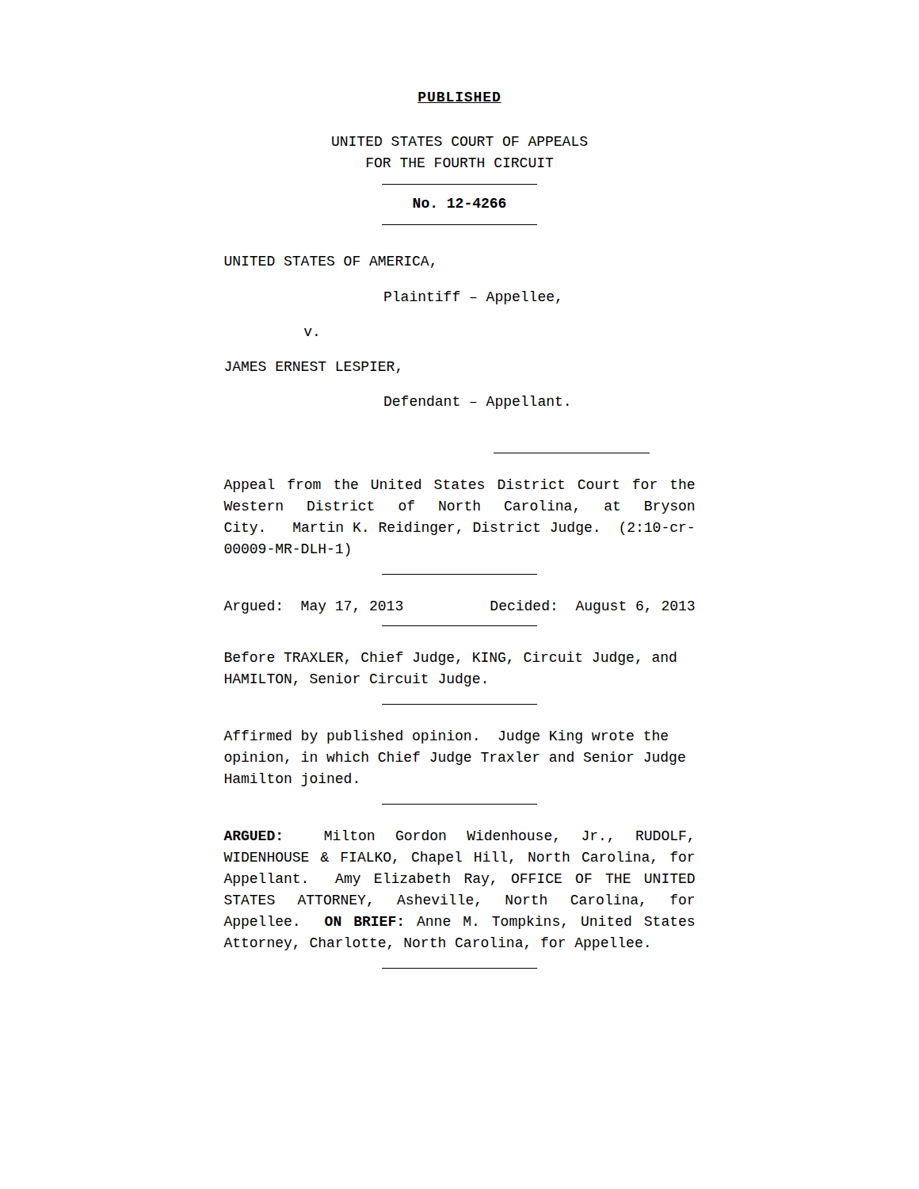PUBLISHED
UNITED STATES COURT OF APPEALS
FOR THE FOURTH CIRCUIT
No. 12-4266
UNITED STATES OF AMERICA,
Plaintiff – Appellee,
v.
JAMES ERNEST LESPIER,
Defendant – Appellant.
Appeal from the United States District Court for the Western District of North Carolina, at Bryson City. Martin K. Reidinger, District Judge. (2:10-cr-00009-MR-DLH-1)
Argued: May 17, 2013 Decided: August 6, 2013
Before TRAXLER, Chief Judge, KING, Circuit Judge, and HAMILTON, Senior Circuit Judge.
Affirmed by published opinion. Judge King wrote the opinion, in which Chief Judge Traxler and Senior Judge Hamilton joined.
ARGUED: Milton Gordon Widenhouse, Jr., RUDOLF, WIDENHOUSE & FIALKO, Chapel Hill, North Carolina, for Appellant. Amy Elizabeth Ray, OFFICE OF THE UNITED STATES ATTORNEY, Asheville, North Carolina, for Appellee. ON BRIEF: Anne M. Tompkins, United States Attorney, Charlotte, North Carolina, for Appellee.